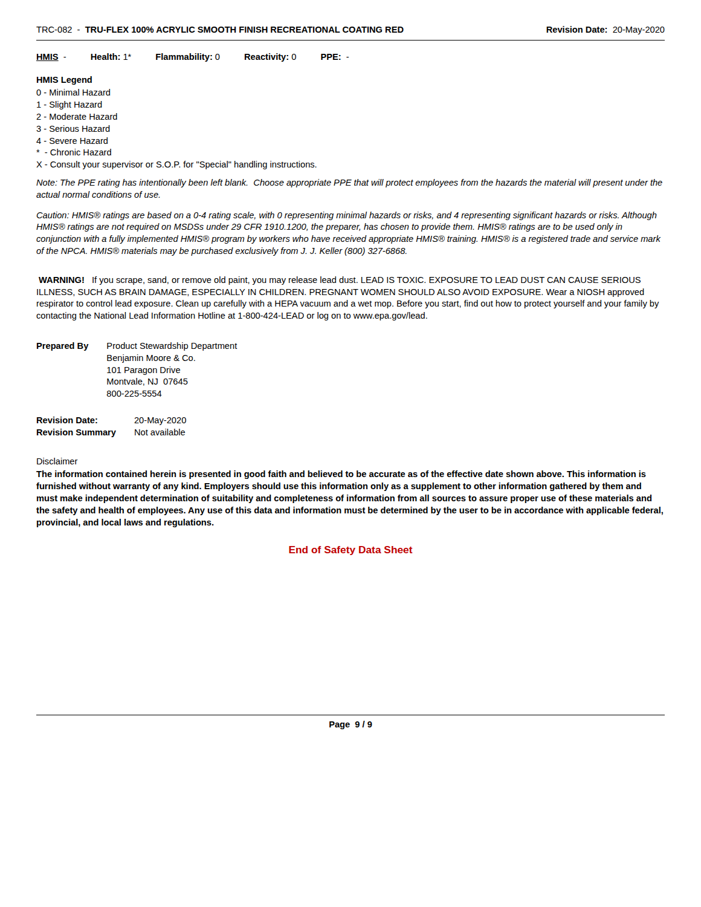TRC-082 - TRU-FLEX 100% ACRYLIC SMOOTH FINISH RECREATIONAL COATING RED
Revision Date: 20-May-2020
HMIS - Health: 1* Flammability: 0 Reactivity: 0 PPE: -
HMIS Legend
0 - Minimal Hazard
1 - Slight Hazard
2 - Moderate Hazard
3 - Serious Hazard
4 - Severe Hazard
* - Chronic Hazard
X - Consult your supervisor or S.O.P. for "Special" handling instructions.
Note: The PPE rating has intentionally been left blank. Choose appropriate PPE that will protect employees from the hazards the material will present under the actual normal conditions of use.
Caution: HMIS® ratings are based on a 0-4 rating scale, with 0 representing minimal hazards or risks, and 4 representing significant hazards or risks. Although HMIS® ratings are not required on MSDSs under 29 CFR 1910.1200, the preparer, has chosen to provide them. HMIS® ratings are to be used only in conjunction with a fully implemented HMIS® program by workers who have received appropriate HMIS® training. HMIS® is a registered trade and service mark of the NPCA. HMIS® materials may be purchased exclusively from J. J. Keller (800) 327-6868.
WARNING! If you scrape, sand, or remove old paint, you may release lead dust. LEAD IS TOXIC. EXPOSURE TO LEAD DUST CAN CAUSE SERIOUS ILLNESS, SUCH AS BRAIN DAMAGE, ESPECIALLY IN CHILDREN. PREGNANT WOMEN SHOULD ALSO AVOID EXPOSURE. Wear a NIOSH approved respirator to control lead exposure. Clean up carefully with a HEPA vacuum and a wet mop. Before you start, find out how to protect yourself and your family by contacting the National Lead Information Hotline at 1-800-424-LEAD or log on to www.epa.gov/lead.
| Prepared By | Product Stewardship Department Benjamin Moore & Co. 101 Paragon Drive Montvale, NJ 07645 800-225-5554 |
| Revision Date: | 20-May-2020 |
| Revision Summary | Not available |
Disclaimer
The information contained herein is presented in good faith and believed to be accurate as of the effective date shown above. This information is furnished without warranty of any kind. Employers should use this information only as a supplement to other information gathered by them and must make independent determination of suitability and completeness of information from all sources to assure proper use of these materials and the safety and health of employees. Any use of this data and information must be determined by the user to be in accordance with applicable federal, provincial, and local laws and regulations.
End of Safety Data Sheet
Page 9 / 9